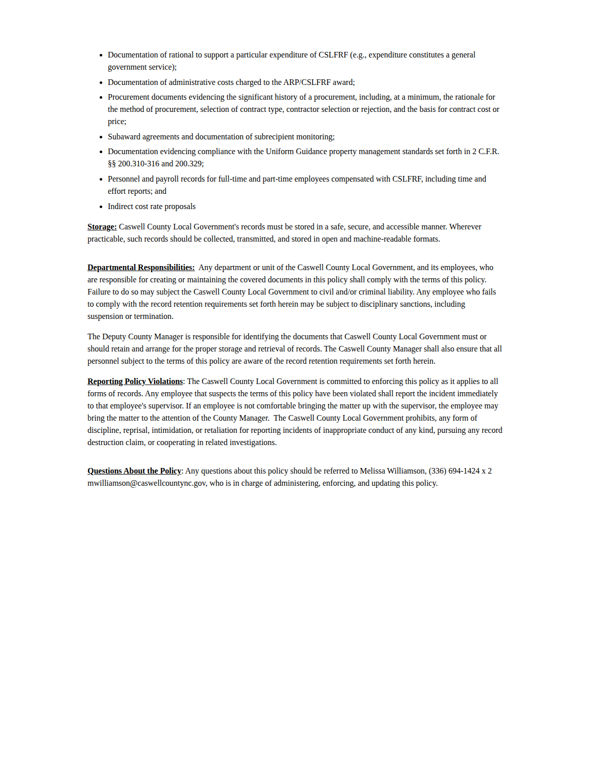Documentation of rational to support a particular expenditure of CSLFRF (e.g., expenditure constitutes a general government service);
Documentation of administrative costs charged to the ARP/CSLFRF award;
Procurement documents evidencing the significant history of a procurement, including, at a minimum, the rationale for the method of procurement, selection of contract type, contractor selection or rejection, and the basis for contract cost or price;
Subaward agreements and documentation of subrecipient monitoring;
Documentation evidencing compliance with the Uniform Guidance property management standards set forth in 2 C.F.R. §§ 200.310-316 and 200.329;
Personnel and payroll records for full-time and part-time employees compensated with CSLFRF, including time and effort reports; and
Indirect cost rate proposals
Storage: Caswell County Local Government's records must be stored in a safe, secure, and accessible manner. Wherever practicable, such records should be collected, transmitted, and stored in open and machine-readable formats.
Departmental Responsibilities: Any department or unit of the Caswell County Local Government, and its employees, who are responsible for creating or maintaining the covered documents in this policy shall comply with the terms of this policy. Failure to do so may subject the Caswell County Local Government to civil and/or criminal liability. Any employee who fails to comply with the record retention requirements set forth herein may be subject to disciplinary sanctions, including suspension or termination.
The Deputy County Manager is responsible for identifying the documents that Caswell County Local Government must or should retain and arrange for the proper storage and retrieval of records. The Caswell County Manager shall also ensure that all personnel subject to the terms of this policy are aware of the record retention requirements set forth herein.
Reporting Policy Violations: The Caswell County Local Government is committed to enforcing this policy as it applies to all forms of records. Any employee that suspects the terms of this policy have been violated shall report the incident immediately to that employee's supervisor. If an employee is not comfortable bringing the matter up with the supervisor, the employee may bring the matter to the attention of the County Manager. The Caswell County Local Government prohibits, any form of discipline, reprisal, intimidation, or retaliation for reporting incidents of inappropriate conduct of any kind, pursuing any record destruction claim, or cooperating in related investigations.
Questions About the Policy: Any questions about this policy should be referred to Melissa Williamson, (336) 694-1424 x 2 mwilliamson@caswellcountync.gov, who is in charge of administering, enforcing, and updating this policy.